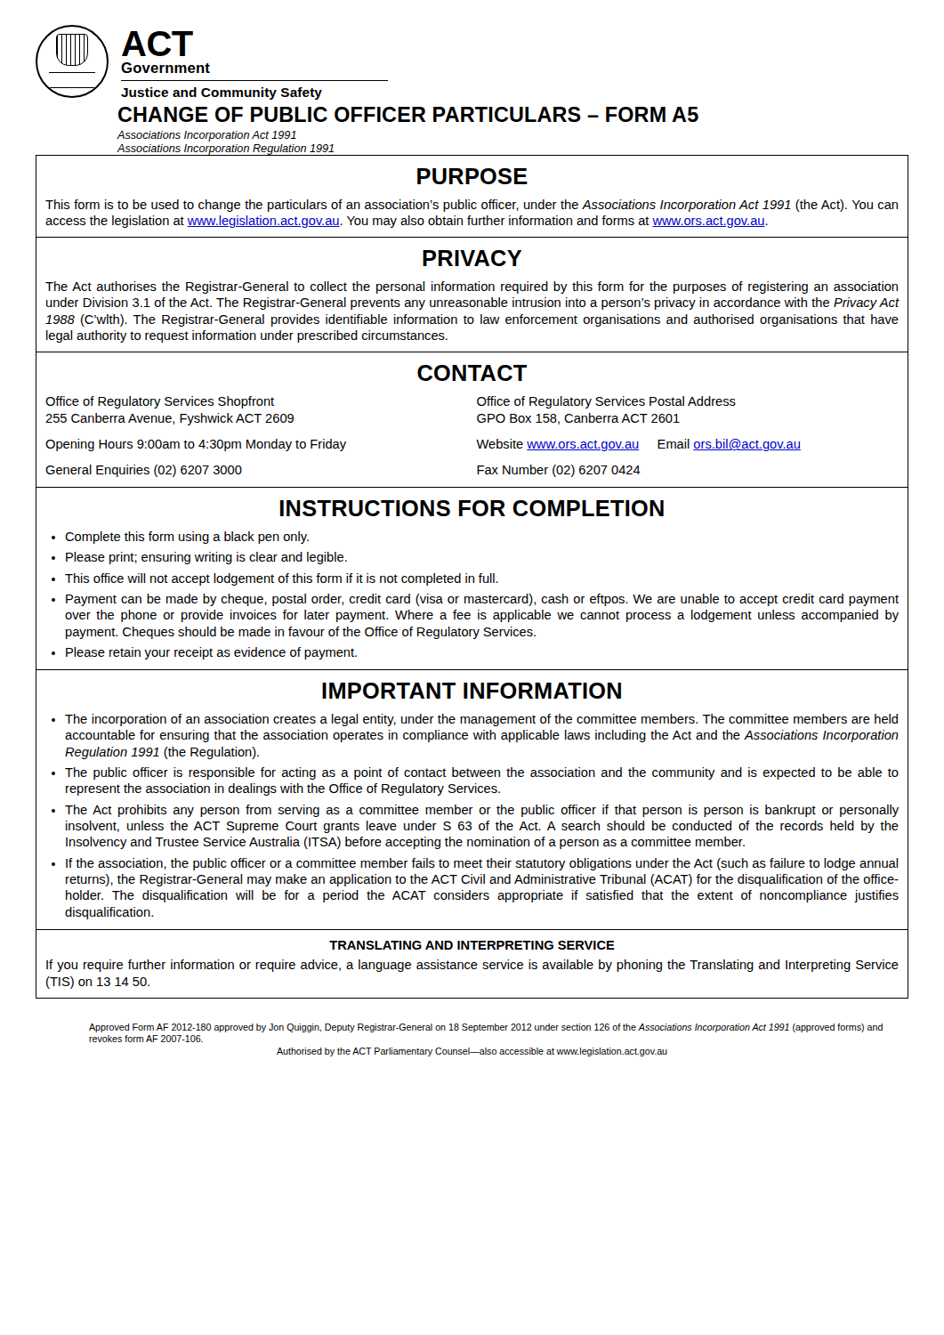ACT
Government
Justice and Community Safety
CHANGE OF PUBLIC OFFICER PARTICULARS – FORM A5
Associations Incorporation Act 1991
Associations Incorporation Regulation 1991
PURPOSE
This form is to be used to change the particulars of an association’s public officer, under the Associations Incorporation Act 1991 (the Act). You can access the legislation at www.legislation.act.gov.au. You may also obtain further information and forms at www.ors.act.gov.au.
PRIVACY
The Act authorises the Registrar-General to collect the personal information required by this form for the purposes of registering an association under Division 3.1 of the Act. The Registrar-General prevents any unreasonable intrusion into a person’s privacy in accordance with the Privacy Act 1988 (C’wlth). The Registrar-General provides identifiable information to law enforcement organisations and authorised organisations that have legal authority to request information under prescribed circumstances.
CONTACT
Office of Regulatory Services Shopfront
255 Canberra Avenue, Fyshwick ACT 2609
Office of Regulatory Services Postal Address
GPO Box 158, Canberra ACT 2601
Opening Hours 9:00am to 4:30pm Monday to Friday
Website www.ors.act.gov.au Email ors.bil@act.gov.au
General Enquiries (02) 6207 3000
Fax Number (02) 6207 0424
INSTRUCTIONS FOR COMPLETION
Complete this form using a black pen only.
Please print; ensuring writing is clear and legible.
This office will not accept lodgement of this form if it is not completed in full.
Payment can be made by cheque, postal order, credit card (visa or mastercard), cash or eftpos. We are unable to accept credit card payment over the phone or provide invoices for later payment. Where a fee is applicable we cannot process a lodgement unless accompanied by payment. Cheques should be made in favour of the Office of Regulatory Services.
Please retain your receipt as evidence of payment.
IMPORTANT INFORMATION
The incorporation of an association creates a legal entity, under the management of the committee members. The committee members are held accountable for ensuring that the association operates in compliance with applicable laws including the Act and the Associations Incorporation Regulation 1991 (the Regulation).
The public officer is responsible for acting as a point of contact between the association and the community and is expected to be able to represent the association in dealings with the Office of Regulatory Services.
The Act prohibits any person from serving as a committee member or the public officer if that person is person is bankrupt or personally insolvent, unless the ACT Supreme Court grants leave under S 63 of the Act. A search should be conducted of the records held by the Insolvency and Trustee Service Australia (ITSA) before accepting the nomination of a person as a committee member.
If the association, the public officer or a committee member fails to meet their statutory obligations under the Act (such as failure to lodge annual returns), the Registrar-General may make an application to the ACT Civil and Administrative Tribunal (ACAT) for the disqualification of the office-holder. The disqualification will be for a period the ACAT considers appropriate if satisfied that the extent of noncompliance justifies disqualification.
TRANSLATING AND INTERPRETING SERVICE
If you require further information or require advice, a language assistance service is available by phoning the Translating and Interpreting Service (TIS) on 13 14 50.
Approved Form AF 2012-180 approved by Jon Quiggin, Deputy Registrar-General on 18 September 2012 under section 126 of the Associations Incorporation Act 1991 (approved forms) and revokes form AF 2007-106.
Authorised by the ACT Parliamentary Counsel—also accessible at www.legislation.act.gov.au